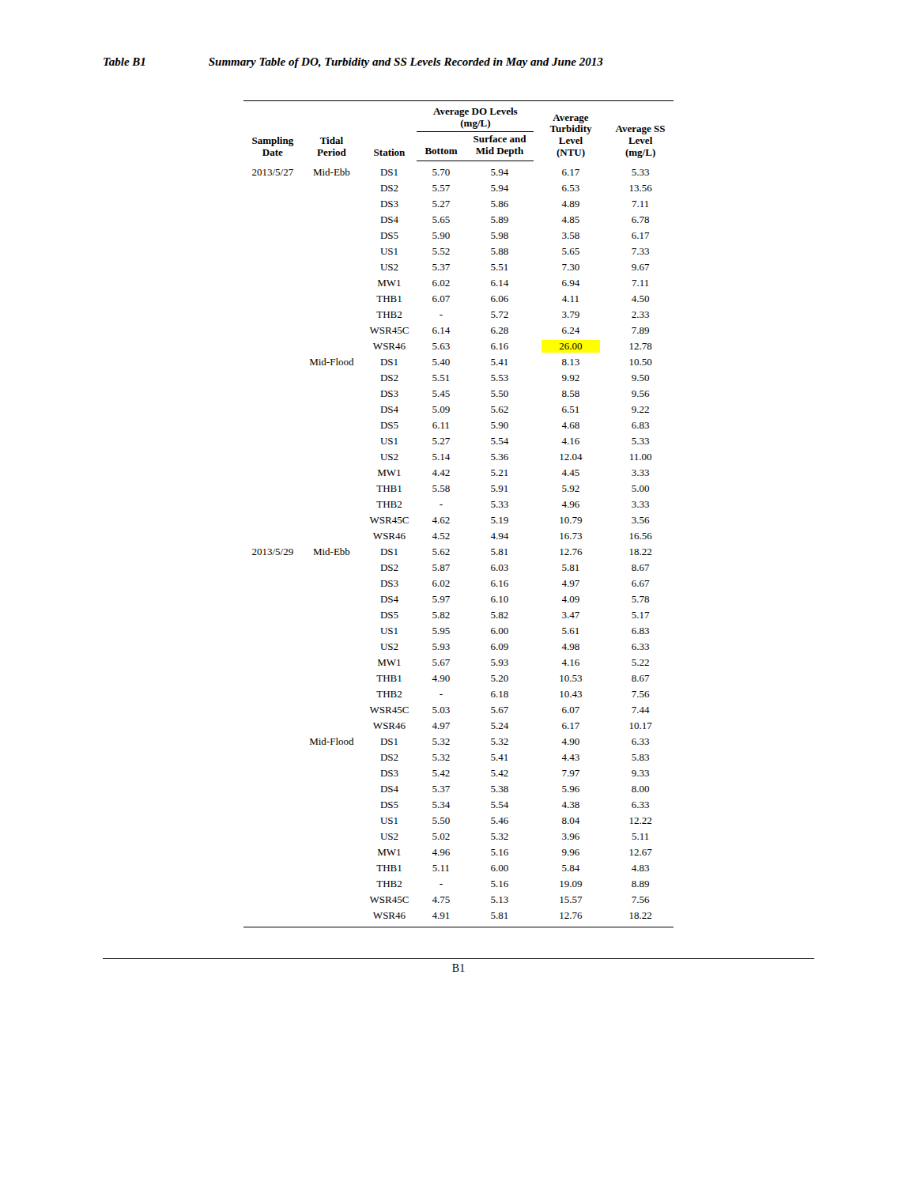Table B1 Summary Table of DO, Turbidity and SS Levels Recorded in May and June 2013
| Sampling Date | Tidal Period | Station | Average DO Levels (mg/L) | Average Turbidity Level (NTU) | Average SS Level (mg/L) |
| --- | --- | --- | --- | --- | --- |
| Bottom | Surface and Mid Depth |
| 2013/5/27 | Mid-Ebb | DS1 | 5.70 | 5.94 | 6.17 | 5.33 |
| | | DS2 | 5.57 | 5.94 | 6.53 | 13.56 |
| | | DS3 | 5.27 | 5.86 | 4.89 | 7.11 |
| | | DS4 | 5.65 | 5.89 | 4.85 | 6.78 |
| | | DS5 | 5.90 | 5.98 | 3.58 | 6.17 |
| | | US1 | 5.52 | 5.88 | 5.65 | 7.33 |
| | | US2 | 5.37 | 5.51 | 7.30 | 9.67 |
| | | MW1 | 6.02 | 6.14 | 6.94 | 7.11 |
| | | THB1 | 6.07 | 6.06 | 4.11 | 4.50 |
| | | THB2 | - | 5.72 | 3.79 | 2.33 |
| | | WSR45C | 6.14 | 6.28 | 6.24 | 7.89 |
| | | WSR46 | 5.63 | 6.16 | 26.00 | 12.78 |
| | Mid-Flood | DS1 | 5.40 | 5.41 | 8.13 | 10.50 |
| | | DS2 | 5.51 | 5.53 | 9.92 | 9.50 |
| | | DS3 | 5.45 | 5.50 | 8.58 | 9.56 |
| | | DS4 | 5.09 | 5.62 | 6.51 | 9.22 |
| | | DS5 | 6.11 | 5.90 | 4.68 | 6.83 |
| | | US1 | 5.27 | 5.54 | 4.16 | 5.33 |
| | | US2 | 5.14 | 5.36 | 12.04 | 11.00 |
| | | MW1 | 4.42 | 5.21 | 4.45 | 3.33 |
| | | THB1 | 5.58 | 5.91 | 5.92 | 5.00 |
| | | THB2 | - | 5.33 | 4.96 | 3.33 |
| | | WSR45C | 4.62 | 5.19 | 10.79 | 3.56 |
| | | WSR46 | 4.52 | 4.94 | 16.73 | 16.56 |
| 2013/5/29 | Mid-Ebb | DS1 | 5.62 | 5.81 | 12.76 | 18.22 |
| | | DS2 | 5.87 | 6.03 | 5.81 | 8.67 |
| | | DS3 | 6.02 | 6.16 | 4.97 | 6.67 |
| | | DS4 | 5.97 | 6.10 | 4.09 | 5.78 |
| | | DS5 | 5.82 | 5.82 | 3.47 | 5.17 |
| | | US1 | 5.95 | 6.00 | 5.61 | 6.83 |
| | | US2 | 5.93 | 6.09 | 4.98 | 6.33 |
| | | MW1 | 5.67 | 5.93 | 4.16 | 5.22 |
| | | THB1 | 4.90 | 5.20 | 10.53 | 8.67 |
| | | THB2 | - | 6.18 | 10.43 | 7.56 |
| | | WSR45C | 5.03 | 5.67 | 6.07 | 7.44 |
| | | WSR46 | 4.97 | 5.24 | 6.17 | 10.17 |
| | Mid-Flood | DS1 | 5.32 | 5.32 | 4.90 | 6.33 |
| | | DS2 | 5.32 | 5.41 | 4.43 | 5.83 |
| | | DS3 | 5.42 | 5.42 | 7.97 | 9.33 |
| | | DS4 | 5.37 | 5.38 | 5.96 | 8.00 |
| | | DS5 | 5.34 | 5.54 | 4.38 | 6.33 |
| | | US1 | 5.50 | 5.46 | 8.04 | 12.22 |
| | | US2 | 5.02 | 5.32 | 3.96 | 5.11 |
| | | MW1 | 4.96 | 5.16 | 9.96 | 12.67 |
| | | THB1 | 5.11 | 6.00 | 5.84 | 4.83 |
| | | THB2 | - | 5.16 | 19.09 | 8.89 |
| | | WSR45C | 4.75 | 5.13 | 15.57 | 7.56 |
| | | WSR46 | 4.91 | 5.81 | 12.76 | 18.22 |
B1